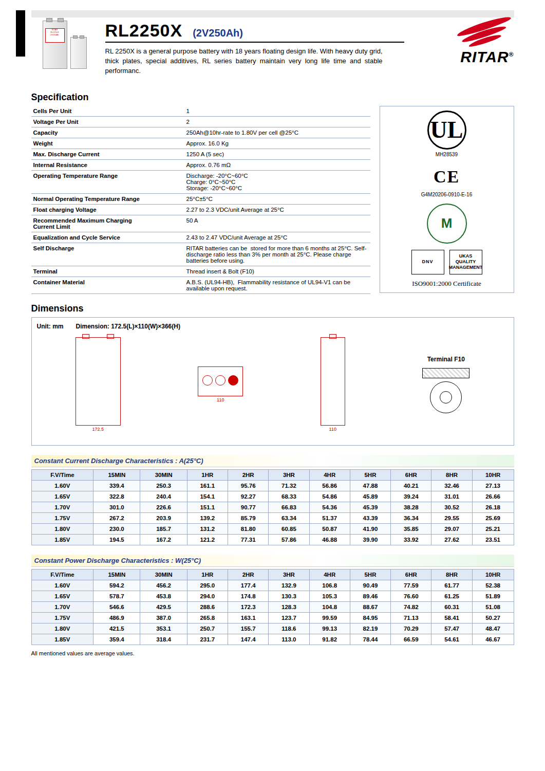RITAR
RL2250X
2V250Ah
RL2250X
(2V250Ah)
RL 2250X is a general purpose battery with 18 years floating design life. With heavy duty grid, thick plates, special additives, RL series battery maintain very long life time and stable performanc.
RITAR®
Specification
| Cells Per Unit | 1 |
| Voltage Per Unit | 2 |
| Capacity | 250Ah@10hr-rate to 1.80V per cell @25°C |
| Weight | Approx. 16.0 Kg |
| Max. Discharge Current | 1250 A (5 sec) |
| Internal Resistance | Approx. 0.76 mΩ |
| Operating Temperature Range | Discharge: -20°C~60°C Charge: 0°C~50°C Storage: -20°C~60°C |
| Normal Operating Temperature Range | 25°C±5°C |
| Float charging Voltage | 2.27 to 2.3 VDC/unit Average at 25°C |
| Recommended Maximum Charging Current Limit | 50 A |
| Equalization and Cycle Service | 2.43 to 2.47 VDC/unit Average at 25°C |
| Self Discharge | RITAR batteries can be stored for more than 6 months at 25°C. Self-discharge ratio less than 3% per month at 25°C. Please charge batteries before using. |
| Terminal | Thread insert & Bolt (F10) |
| Container Material | A.B.S. (UL94-HB), Flammability resistance of UL94-V1 can be available upon request. |
UL
MH28539
CE
G4M20206-0910-E-16
M
DNV
UKAS
QUALITY
MANAGEMENT
ISO9001:2000 Certificate
Dimensions
Unit: mm Dimension: 172.5(L)×110(W)×366(H)
172.5
110
110
Terminal F10
Constant Current Discharge Characteristics : A(25°C)
| F.V/Time | 15MIN | 30MIN | 1HR | 2HR | 3HR | 4HR | 5HR | 6HR | 8HR | 10HR |
| --- | --- | --- | --- | --- | --- | --- | --- | --- | --- | --- |
| 1.60V | 339.4 | 250.3 | 161.1 | 95.76 | 71.32 | 56.86 | 47.88 | 40.21 | 32.46 | 27.13 |
| 1.65V | 322.8 | 240.4 | 154.1 | 92.27 | 68.33 | 54.86 | 45.89 | 39.24 | 31.01 | 26.66 |
| 1.70V | 301.0 | 226.6 | 151.1 | 90.77 | 66.83 | 54.36 | 45.39 | 38.28 | 30.52 | 26.18 |
| 1.75V | 267.2 | 203.9 | 139.2 | 85.79 | 63.34 | 51.37 | 43.39 | 36.34 | 29.55 | 25.69 |
| 1.80V | 230.0 | 185.7 | 131.2 | 81.80 | 60.85 | 50.87 | 41.90 | 35.85 | 29.07 | 25.21 |
| 1.85V | 194.5 | 167.2 | 121.2 | 77.31 | 57.86 | 46.88 | 39.90 | 33.92 | 27.62 | 23.51 |
Constant Power Discharge Characteristics : W(25°C)
| F.V/Time | 15MIN | 30MIN | 1HR | 2HR | 3HR | 4HR | 5HR | 6HR | 8HR | 10HR |
| --- | --- | --- | --- | --- | --- | --- | --- | --- | --- | --- |
| 1.60V | 594.2 | 456.2 | 295.0 | 177.4 | 132.9 | 106.8 | 90.49 | 77.59 | 61.77 | 52.38 |
| 1.65V | 578.7 | 453.8 | 294.0 | 174.8 | 130.3 | 105.3 | 89.46 | 76.60 | 61.25 | 51.89 |
| 1.70V | 546.6 | 429.5 | 288.6 | 172.3 | 128.3 | 104.8 | 88.67 | 74.82 | 60.31 | 51.08 |
| 1.75V | 486.9 | 387.0 | 265.8 | 163.1 | 123.7 | 99.59 | 84.95 | 71.13 | 58.41 | 50.27 |
| 1.80V | 421.5 | 353.1 | 250.7 | 155.7 | 118.6 | 99.13 | 82.19 | 70.29 | 57.47 | 48.47 |
| 1.85V | 359.4 | 318.4 | 231.7 | 147.4 | 113.0 | 91.82 | 78.44 | 66.59 | 54.61 | 46.67 |
All mentioned values are average values.